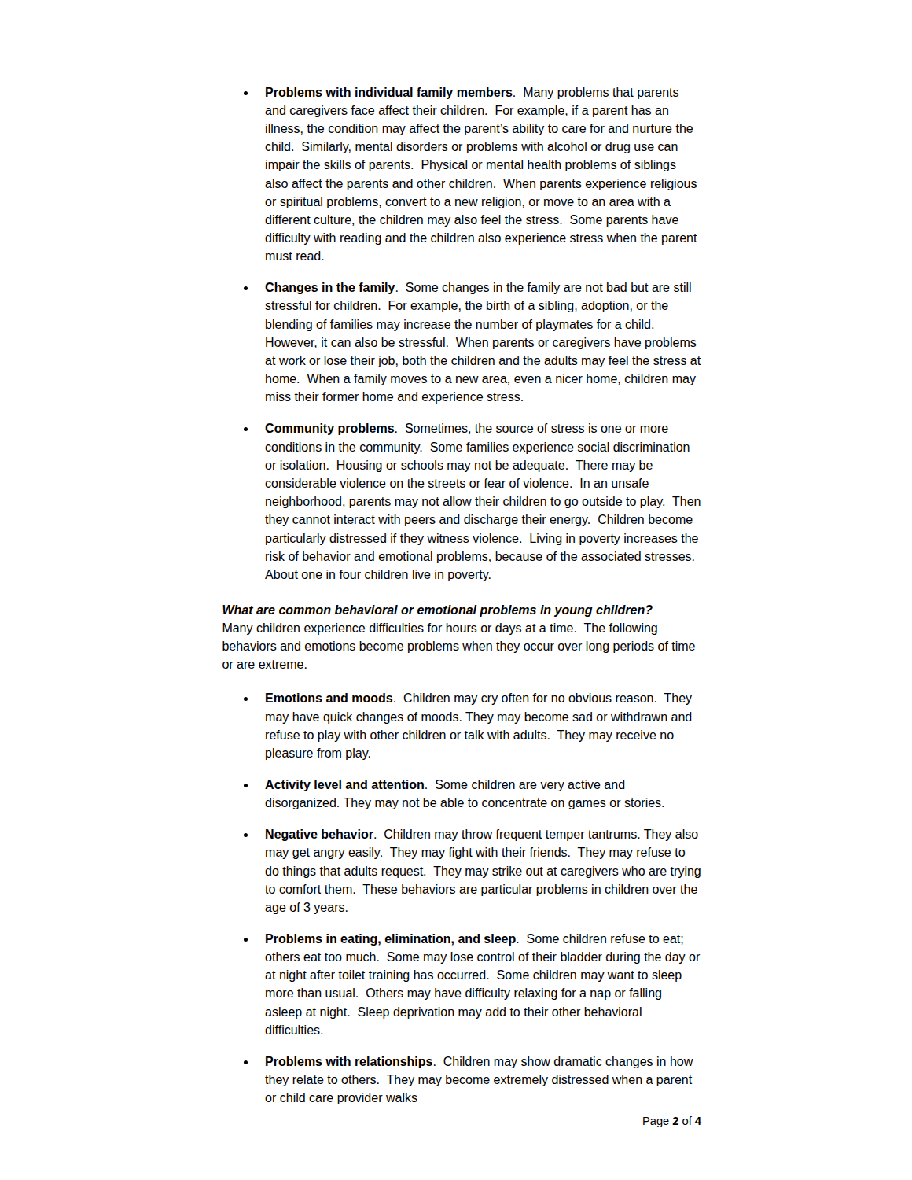Problems with individual family members. Many problems that parents and caregivers face affect their children. For example, if a parent has an illness, the condition may affect the parent’s ability to care for and nurture the child. Similarly, mental disorders or problems with alcohol or drug use can impair the skills of parents. Physical or mental health problems of siblings also affect the parents and other children. When parents experience religious or spiritual problems, convert to a new religion, or move to an area with a different culture, the children may also feel the stress. Some parents have difficulty with reading and the children also experience stress when the parent must read.
Changes in the family. Some changes in the family are not bad but are still stressful for children. For example, the birth of a sibling, adoption, or the blending of families may increase the number of playmates for a child. However, it can also be stressful. When parents or caregivers have problems at work or lose their job, both the children and the adults may feel the stress at home. When a family moves to a new area, even a nicer home, children may miss their former home and experience stress.
Community problems. Sometimes, the source of stress is one or more conditions in the community. Some families experience social discrimination or isolation. Housing or schools may not be adequate. There may be considerable violence on the streets or fear of violence. In an unsafe neighborhood, parents may not allow their children to go outside to play. Then they cannot interact with peers and discharge their energy. Children become particularly distressed if they witness violence. Living in poverty increases the risk of behavior and emotional problems, because of the associated stresses. About one in four children live in poverty.
What are common behavioral or emotional problems in young children?
Many children experience difficulties for hours or days at a time. The following behaviors and emotions become problems when they occur over long periods of time or are extreme.
Emotions and moods. Children may cry often for no obvious reason. They may have quick changes of moods. They may become sad or withdrawn and refuse to play with other children or talk with adults. They may receive no pleasure from play.
Activity level and attention. Some children are very active and disorganized. They may not be able to concentrate on games or stories.
Negative behavior. Children may throw frequent temper tantrums. They also may get angry easily. They may fight with their friends. They may refuse to do things that adults request. They may strike out at caregivers who are trying to comfort them. These behaviors are particular problems in children over the age of 3 years.
Problems in eating, elimination, and sleep. Some children refuse to eat; others eat too much. Some may lose control of their bladder during the day or at night after toilet training has occurred. Some children may want to sleep more than usual. Others may have difficulty relaxing for a nap or falling asleep at night. Sleep deprivation may add to their other behavioral difficulties.
Problems with relationships. Children may show dramatic changes in how they relate to others. They may become extremely distressed when a parent or child care provider walks
Page 2 of 4